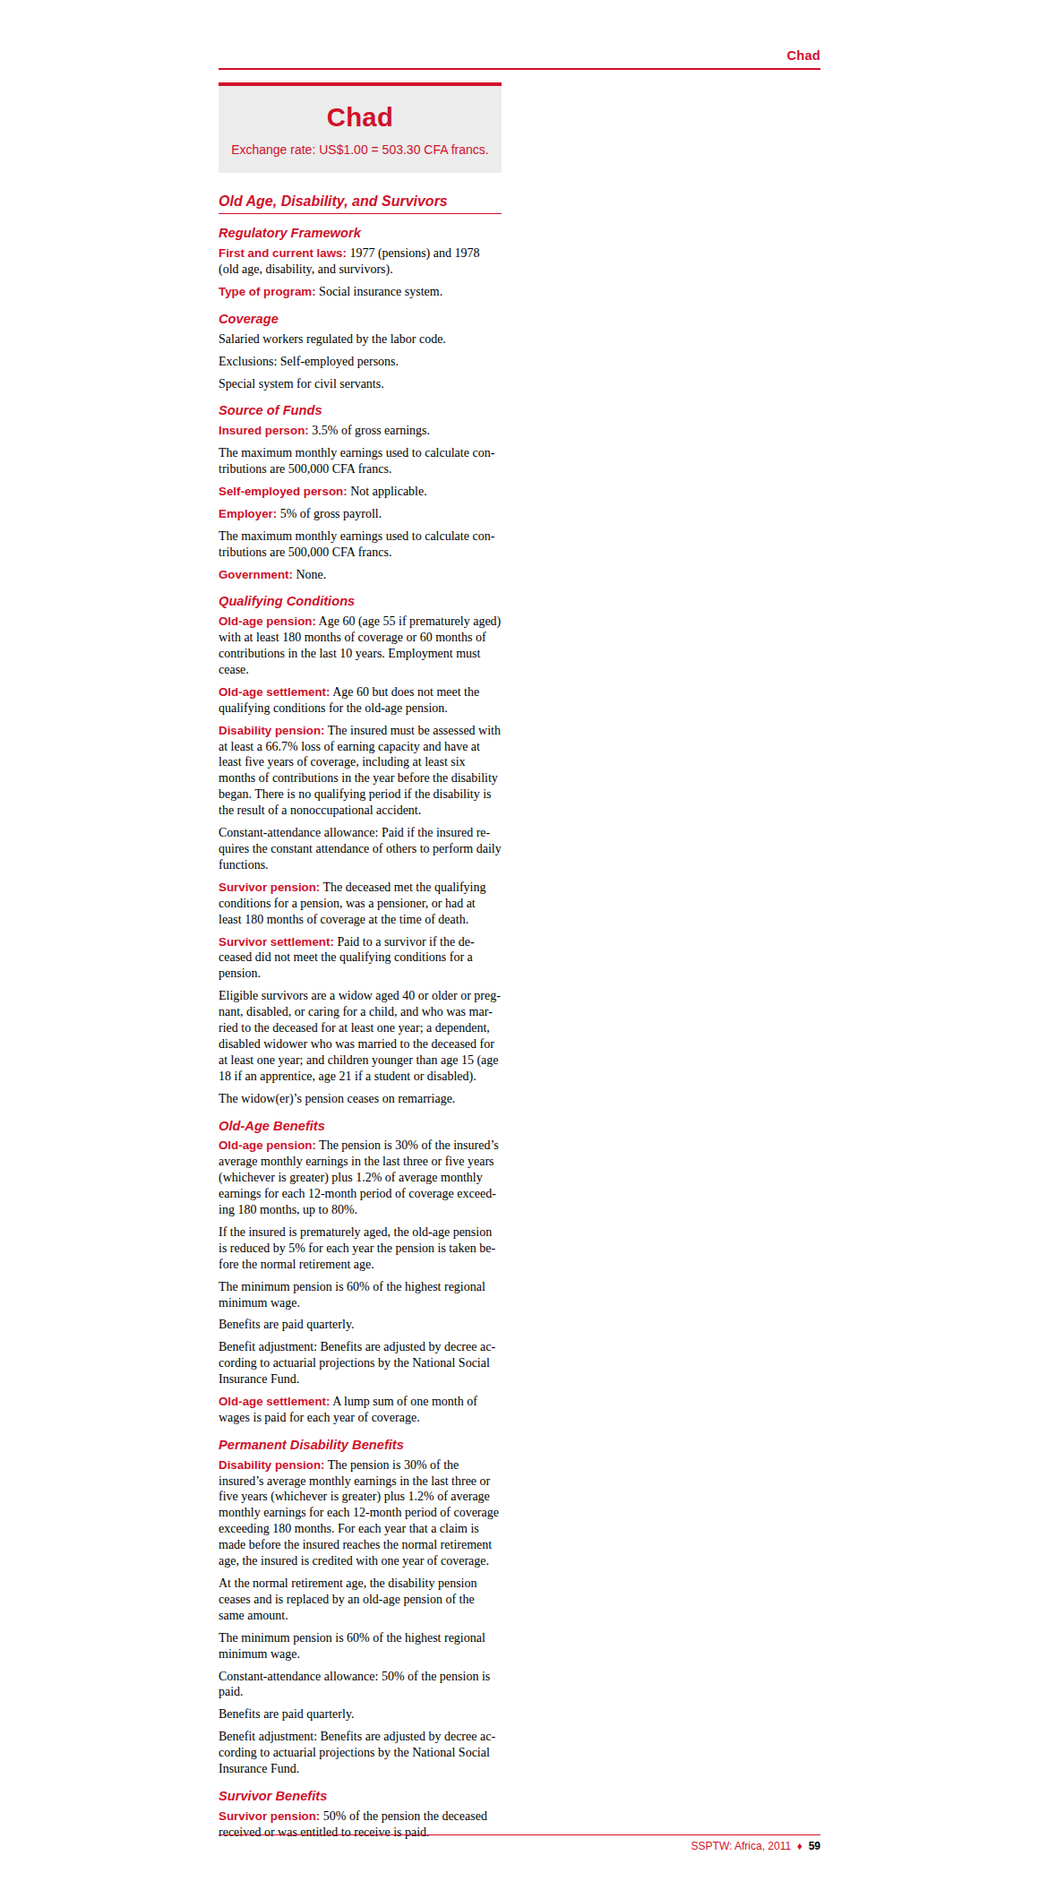Chad
Chad
Exchange rate: US$1.00 = 503.30 CFA francs.
Old Age, Disability, and Survivors
Regulatory Framework
First and current laws: 1977 (pensions) and 1978 (old age, disability, and survivors).
Type of program: Social insurance system.
Coverage
Salaried workers regulated by the labor code.
Exclusions: Self-employed persons.
Special system for civil servants.
Source of Funds
Insured person: 3.5% of gross earnings.
The maximum monthly earnings used to calculate contributions are 500,000 CFA francs.
Self-employed person: Not applicable.
Employer: 5% of gross payroll.
The maximum monthly earnings used to calculate contributions are 500,000 CFA francs.
Government: None.
Qualifying Conditions
Old-age pension: Age 60 (age 55 if prematurely aged) with at least 180 months of coverage or 60 months of contributions in the last 10 years. Employment must cease.
Old-age settlement: Age 60 but does not meet the qualifying conditions for the old-age pension.
Disability pension: The insured must be assessed with at least a 66.7% loss of earning capacity and have at least five years of coverage, including at least six months of contributions in the year before the disability began. There is no qualifying period if the disability is the result of a nonoccupational accident.
Constant-attendance allowance: Paid if the insured requires the constant attendance of others to perform daily functions.
Survivor pension: The deceased met the qualifying conditions for a pension, was a pensioner, or had at least 180 months of coverage at the time of death.
Survivor settlement: Paid to a survivor if the deceased did not meet the qualifying conditions for a pension.
Eligible survivors are a widow aged 40 or older or pregnant, disabled, or caring for a child, and who was married to the deceased for at least one year; a dependent, disabled widower who was married to the deceased for at least one year; and children younger than age 15 (age 18 if an apprentice, age 21 if a student or disabled).
The widow(er)’s pension ceases on remarriage.
Old-Age Benefits
Old-age pension: The pension is 30% of the insured’s average monthly earnings in the last three or five years (whichever is greater) plus 1.2% of average monthly earnings for each 12-month period of coverage exceeding 180 months, up to 80%.
If the insured is prematurely aged, the old-age pension is reduced by 5% for each year the pension is taken before the normal retirement age.
The minimum pension is 60% of the highest regional minimum wage.
Benefits are paid quarterly.
Benefit adjustment: Benefits are adjusted by decree according to actuarial projections by the National Social Insurance Fund.
Old-age settlement: A lump sum of one month of wages is paid for each year of coverage.
Permanent Disability Benefits
Disability pension: The pension is 30% of the insured’s average monthly earnings in the last three or five years (whichever is greater) plus 1.2% of average monthly earnings for each 12-month period of coverage exceeding 180 months. For each year that a claim is made before the insured reaches the normal retirement age, the insured is credited with one year of coverage.
At the normal retirement age, the disability pension ceases and is replaced by an old-age pension of the same amount.
The minimum pension is 60% of the highest regional minimum wage.
Constant-attendance allowance: 50% of the pension is paid.
Benefits are paid quarterly.
Benefit adjustment: Benefits are adjusted by decree according to actuarial projections by the National Social Insurance Fund.
Survivor Benefits
Survivor pension: 50% of the pension the deceased received or was entitled to receive is paid.
SSPTW: Africa, 2011 ♦ 59